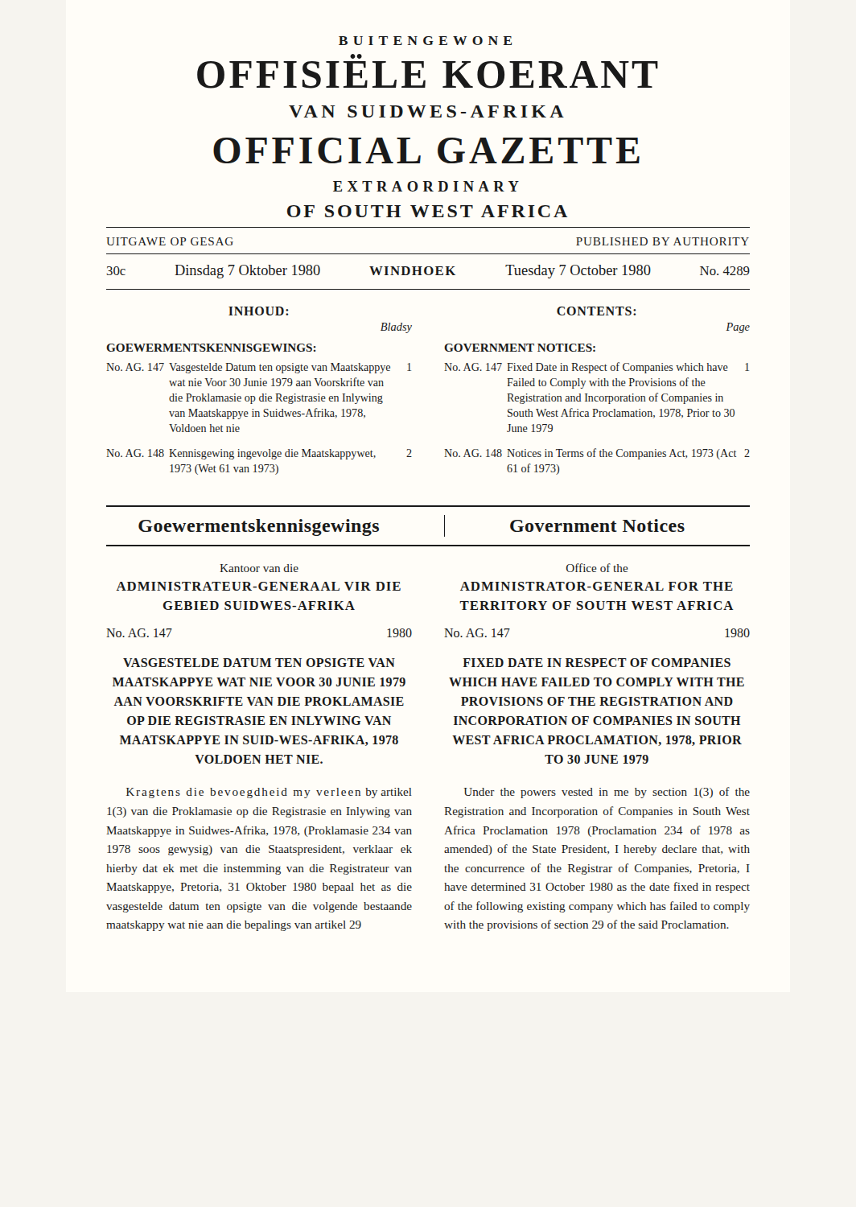BUITENGEWONE
OFFISIËLE KOERANT
VAN SUIDWES-AFRIKA
OFFICIAL GAZETTE
EXTRAORDINARY
OF SOUTH WEST AFRICA
UITGAWE OP GESAG PUBLISHED BY AUTHORITY
30c Dinsdag 7 Oktober 1980 WINDHOEK Tuesday 7 October 1980 No. 4289
INHOUD:
Bladsy
GOEWERMENTSKENNISGEWINGS:
No. AG. 147 Vasgestelde Datum ten opsigte van Maatskappye wat nie Voor 30 Junie 1979 aan Voorskrifte van die Proklamasie op die Registrasie en Inlywing van Maatskappye in Suidwes-Afrika, 1978, Voldoen het nie 1
No. AG. 148 Kennisgewing ingevolge die Maatskappywet, 1973 (Wet 61 van 1973) 2
CONTENTS:
Page
GOVERNMENT NOTICES:
No. AG. 147 Fixed Date in Respect of Companies which have Failed to Comply with the Provisions of the Registration and Incorporation of Companies in South West Africa Proclamation, 1978, Prior to 30 June 1979 1
No. AG. 148 Notices in Terms of the Companies Act, 1973 (Act 61 of 1973) 2
Goewermentskennisgewings
Government Notices
Kantoor van die
ADMINISTRATEUR-GENERAAL VIR DIE
GEBIED SUIDWES-AFRIKA
No. AG. 147 1980
VASGESTELDE DATUM TEN OPSIGTE VAN MAATSKAPPYE WAT NIE VOOR 30 JUNIE 1979 AAN VOORSKRIFTE VAN DIE PROKLAMASIE OP DIE REGISTRASIE EN INLYWING VAN MAATSKAPPYE IN SUID-WES-AFRIKA, 1978 VOLDOEN HET NIE.
Kragtens die bevoegdheid my verleen by artikel 1(3) van die Proklamasie op die Registrasie en Inlywing van Maatskappye in Suidwes-Afrika, 1978, (Proklamasie 234 van 1978 soos gewysig) van die Staatspresident, verklaar ek hierby dat ek met die instemming van die Registrateur van Maatskappye, Pretoria, 31 Oktober 1980 bepaal het as die vasgestelde datum ten opsigte van die volgende bestaande maatskappy wat nie aan die bepalings van artikel 29
Office of the
ADMINISTRATOR-GENERAL FOR THE
TERRITORY OF SOUTH WEST AFRICA
No. AG. 147 1980
FIXED DATE IN RESPECT OF COMPANIES WHICH HAVE FAILED TO COMPLY WITH THE PROVISIONS OF THE REGISTRATION AND INCORPORATION OF COMPANIES IN SOUTH WEST AFRICA PROCLAMATION, 1978, PRIOR TO 30 JUNE 1979
Under the powers vested in me by section 1(3) of the Registration and Incorporation of Companies in South West Africa Proclamation 1978 (Proclamation 234 of 1978 as amended) of the State President, I hereby declare that, with the concurrence of the Registrar of Companies, Pretoria, I have determined 31 October 1980 as the date fixed in respect of the following existing company which has failed to comply with the provisions of section 29 of the said Proclamation.